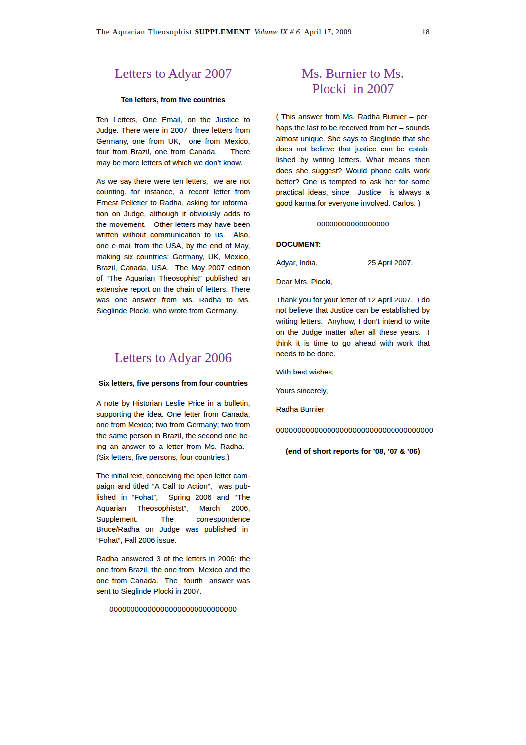The Aquarian Theosophist SUPPLEMENT Volume IX # 6 April 17, 2009 18
Letters to Adyar 2007
Ten letters, from five countries
Ten Letters, One Email, on the Justice to Judge. There were in 2007 three letters from Germany, one from UK, one from Mexico, four from Brazil, one from Canada. There may be more letters of which we don’t know.
As we say there were ten letters, we are not counting, for instance, a recent letter from Ernest Pelletier to Radha, asking for information on Judge, although it obviously adds to the movement. Other letters may have been written without communication to us. Also, one e-mail from the USA, by the end of May, making six countries: Germany, UK, Mexico, Brazil, Canada, USA. The May 2007 edition of “The Aquarian Theosophist” published an extensive report on the chain of letters. There was one answer from Ms. Radha to Ms. Sieglinde Plocki, who wrote from Germany.
Letters to Adyar 2006
Six letters, five persons from four countries
A note by Historian Leslie Price in a bulletin, supporting the idea. One letter from Canada; one from Mexico; two from Germany; two from the same person in Brazil, the second one being an answer to a letter from Ms. Radha. (Six letters, five persons, four countries.)
The initial text, conceiving the open letter campaign and titled “A Call to Action”, was published in “Fohat”, Spring 2006 and “The Aquarian Theosophistst”, March 2006, Supplement. The correspondence Bruce/Radha on Judge was published in “Fohat”, Fall 2006 issue.
Radha answered 3 of the letters in 2006: the one from Brazil, the one from Mexico and the one from Canada. The fourth answer was sent to Sieglinde Plocki in 2007.
000000000000000000000000000000
Ms. Burnier to Ms.
Plocki in 2007
( This answer from Ms. Radha Burnier – perhaps the last to be received from her – sounds almost unique. She says to Sieglinde that she does not believe that justice can be established by writing letters. What means then does she suggest? Would phone calls work better? One is tempted to ask her for some practical ideas, since Justice is always a good karma for everyone involved. Carlos. )
00000000000000000
DOCUMENT:
Adyar, India, 25 April 2007.
Dear Mrs. Plocki,
Thank you for your letter of 12 April 2007. I do not believe that Justice can be established by writing letters. Anyhow, I don’t intend to write on the Judge matter after all these years. I think it is time to go ahead with work that needs to be done.
With best wishes,
Yours sincerely,
Radha Burnier
0000000000000000000000000000000000000
(end of short reports for ’08, ’07 & ’06)